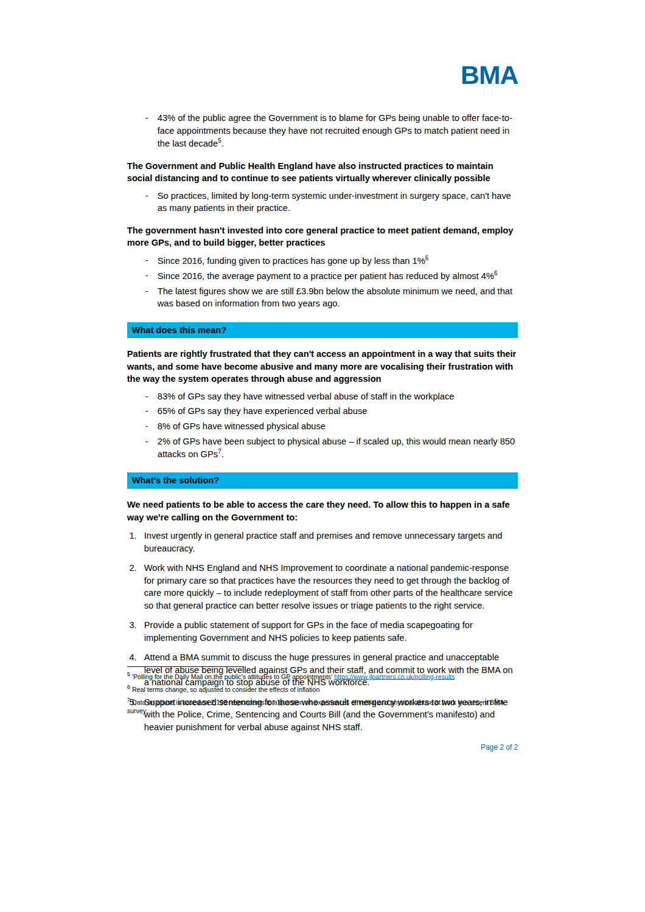BMA
43% of the public agree the Government is to blame for GPs being unable to offer face-to-face appointments because they have not recruited enough GPs to match patient need in the last decade5.
The Government and Public Health England have also instructed practices to maintain social distancing and to continue to see patients virtually wherever clinically possible
So practices, limited by long-term systemic under-investment in surgery space, can't have as many patients in their practice.
The government hasn't invested into core general practice to meet patient demand, employ more GPs, and to build bigger, better practices
Since 2016, funding given to practices has gone up by less than 1%6
Since 2016, the average payment to a practice per patient has reduced by almost 4%6
The latest figures show we are still £3.9bn below the absolute minimum we need, and that was based on information from two years ago.
What does this mean?
Patients are rightly frustrated that they can't access an appointment in a way that suits their wants, and some have become abusive and many more are vocalising their frustration with the way the system operates through abuse and aggression
83% of GPs say they have witnessed verbal abuse of staff in the workplace
65% of GPs say they have experienced verbal abuse
8% of GPs have witnessed physical abuse
2% of GPs have been subject to physical abuse – if scaled up, this would mean nearly 850 attacks on GPs7.
What's the solution?
We need patients to be able to access the care they need. To allow this to happen in a safe way we're calling on the Government to:
Invest urgently in general practice staff and premises and remove unnecessary targets and bureaucracy.
Work with NHS England and NHS Improvement to coordinate a national pandemic-response for primary care so that practices have the resources they need to get through the backlog of care more quickly – to include redeployment of staff from other parts of the healthcare service so that general practice can better resolve issues or triage patients to the right service.
Provide a public statement of support for GPs in the face of media scapegoating for implementing Government and NHS policies to keep patients safe.
Attend a BMA summit to discuss the huge pressures in general practice and unacceptable level of abuse being levelled against GPs and their staff, and commit to work with the BMA on a national campaign to stop abuse of the NHS workforce.
Support increased sentencing for those who assault emergency workers to two years, in line with the Police, Crime, Sentencing and Courts Bill (and the Government's manifesto) and heavier punishment for verbal abuse against NHS staff.
5 'Polling for the Daily Mail on the public's attitudes to GP appointments' https://www.jlpartners.co.uk/polling-results
6 Real terms change, so adjusted to consider the effects of inflation
7 Data on abuse is based on 2,193 respondents to a question on experiences of verbal and physical abuse at work in a recent BMA survey
Page 2 of 2